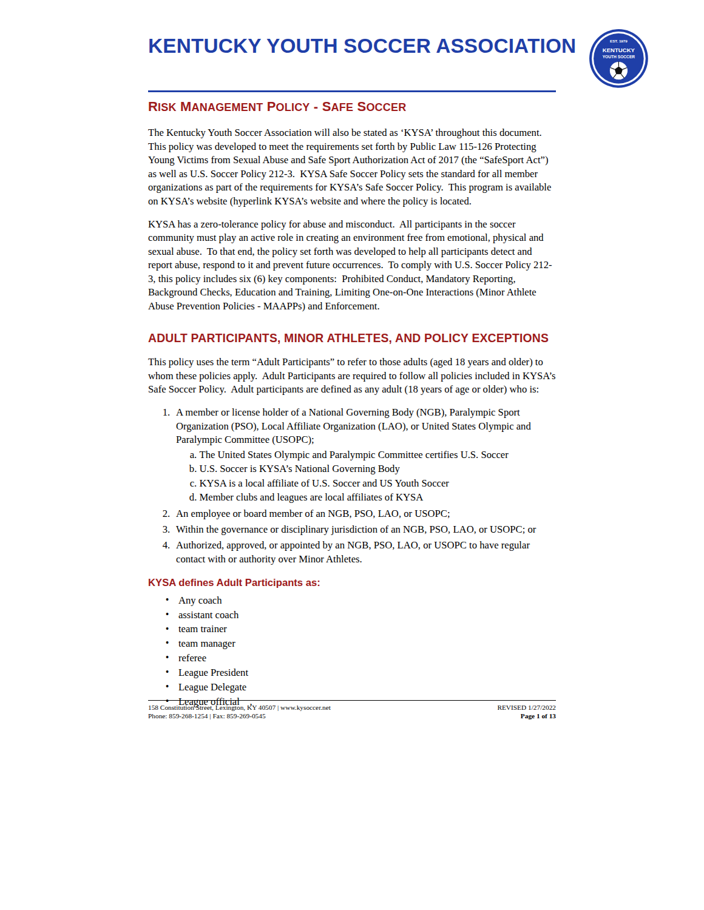KENTUCKY YOUTH SOCCER ASSOCIATION
EST. 1979 KENTUCKY YOUTH SOCCER
RISK MANAGEMENT POLICY - SAFE SOCCER
The Kentucky Youth Soccer Association will also be stated as ‘KYSA’ throughout this document. This policy was developed to meet the requirements set forth by Public Law 115-126 Protecting Young Victims from Sexual Abuse and Safe Sport Authorization Act of 2017 (the “SafeSport Act”) as well as U.S. Soccer Policy 212-3. KYSA Safe Soccer Policy sets the standard for all member organizations as part of the requirements for KYSA’s Safe Soccer Policy. This program is available on KYSA’s website (hyperlink KYSA’s website and where the policy is located.
KYSA has a zero-tolerance policy for abuse and misconduct. All participants in the soccer community must play an active role in creating an environment free from emotional, physical and sexual abuse. To that end, the policy set forth was developed to help all participants detect and report abuse, respond to it and prevent future occurrences. To comply with U.S. Soccer Policy 212-3, this policy includes six (6) key components: Prohibited Conduct, Mandatory Reporting, Background Checks, Education and Training, Limiting One-on-One Interactions (Minor Athlete Abuse Prevention Policies - MAAPPs) and Enforcement.
ADULT PARTICIPANTS, MINOR ATHLETES, AND POLICY EXCEPTIONS
This policy uses the term “Adult Participants” to refer to those adults (aged 18 years and older) to whom these policies apply. Adult Participants are required to follow all policies included in KYSA’s Safe Soccer Policy. Adult participants are defined as any adult (18 years of age or older) who is:
A member or license holder of a National Governing Body (NGB), Paralympic Sport Organization (PSO), Local Affiliate Organization (LAO), or United States Olympic and Paralympic Committee (USOPC);
The United States Olympic and Paralympic Committee certifies U.S. Soccer
U.S. Soccer is KYSA’s National Governing Body
KYSA is a local affiliate of U.S. Soccer and US Youth Soccer
Member clubs and leagues are local affiliates of KYSA
An employee or board member of an NGB, PSO, LAO, or USOPC;
Within the governance or disciplinary jurisdiction of an NGB, PSO, LAO, or USOPC; or
Authorized, approved, or appointed by an NGB, PSO, LAO, or USOPC to have regular contact with or authority over Minor Athletes.
KYSA defines Adult Participants as:
Any coach
assistant coach
team trainer
team manager
referee
League President
League Delegate
League official ,
158 Constitution Street, Lexington, KY 40507 | www.kysoccer.net
Phone: 859-268-1254 | Fax: 859-269-0545
REVISED 1/27/2022
Page 1 of 13